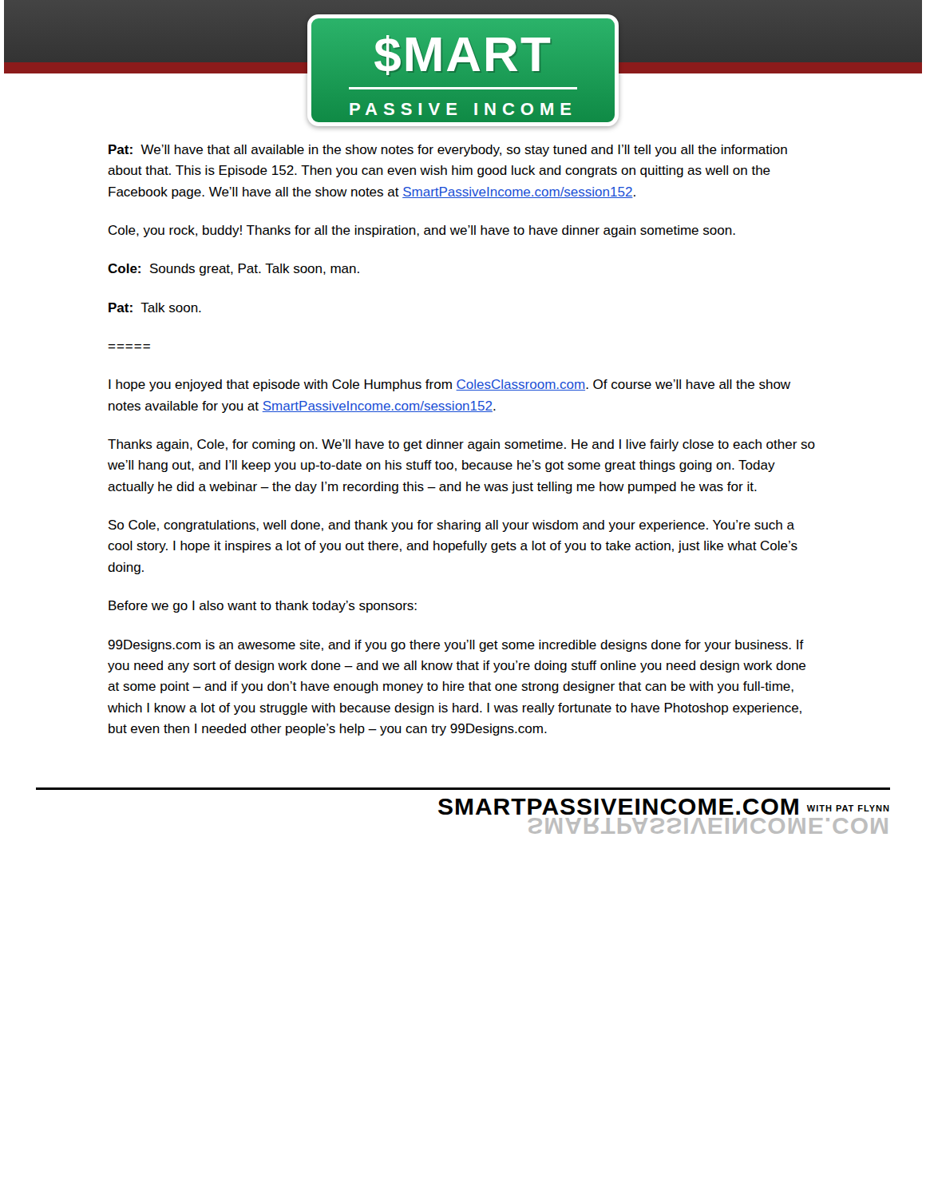$MART
PASSIVE INCOME
Pat: We’ll have that all available in the show notes for everybody, so stay tuned and I’ll tell you all the information about that. This is Episode 152. Then you can even wish him good luck and congrats on quitting as well on the Facebook page. We’ll have all the show notes at SmartPassiveIncome.com/session152.
Cole, you rock, buddy! Thanks for all the inspiration, and we’ll have to have dinner again sometime soon.
Cole: Sounds great, Pat. Talk soon, man.
Pat: Talk soon.
=====
I hope you enjoyed that episode with Cole Humphus from ColesClassroom.com. Of course we’ll have all the show notes available for you at SmartPassiveIncome.com/session152.
Thanks again, Cole, for coming on. We’ll have to get dinner again sometime. He and I live fairly close to each other so we’ll hang out, and I’ll keep you up-to-date on his stuff too, because he’s got some great things going on. Today actually he did a webinar – the day I’m recording this – and he was just telling me how pumped he was for it.
So Cole, congratulations, well done, and thank you for sharing all your wisdom and your experience. You’re such a cool story. I hope it inspires a lot of you out there, and hopefully gets a lot of you to take action, just like what Cole’s doing.
Before we go I also want to thank today’s sponsors:
99Designs.com is an awesome site, and if you go there you’ll get some incredible designs done for your business. If you need any sort of design work done – and we all know that if you’re doing stuff online you need design work done at some point – and if you don’t have enough money to hire that one strong designer that can be with you full-time, which I know a lot of you struggle with because design is hard. I was really fortunate to have Photoshop experience, but even then I needed other people’s help – you can try 99Designs.com.
SMARTPASSIVEINCOME.COMWITH PAT FLYNN SMARTPASSIVEINCOME.COM